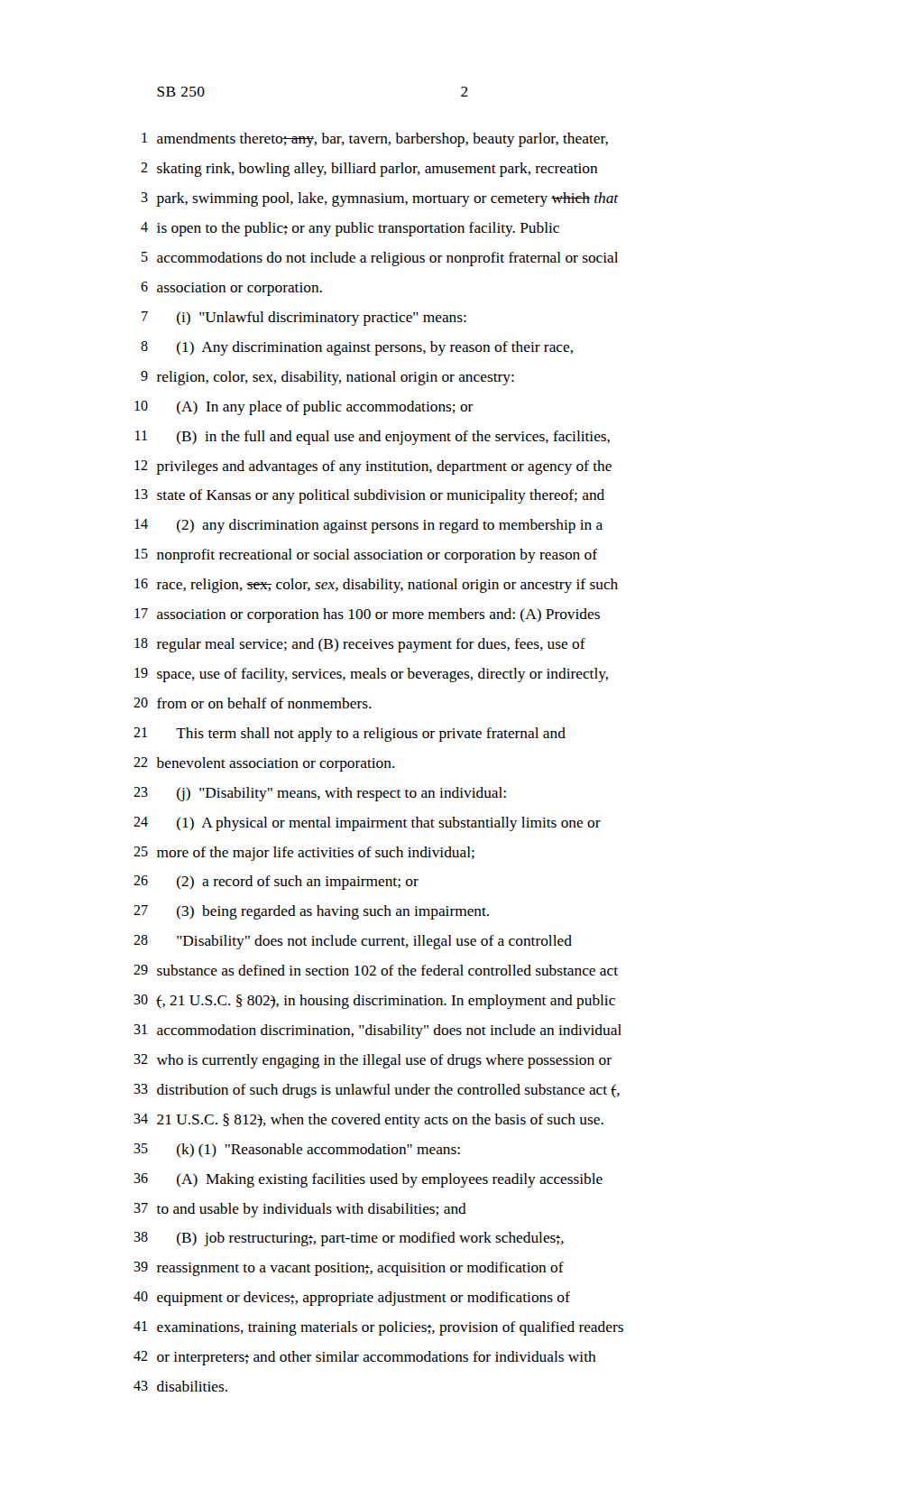SB 250 2
amendments thereto; any, bar, tavern, barbershop, beauty parlor, theater,
skating rink, bowling alley, billiard parlor, amusement park, recreation
park, swimming pool, lake, gymnasium, mortuary or cemetery which that
is open to the public; or any public transportation facility. Public
accommodations do not include a religious or nonprofit fraternal or social
association or corporation.
(i) "Unlawful discriminatory practice" means:
(1) Any discrimination against persons, by reason of their race,
religion, color, sex, disability, national origin or ancestry:
(A) In any place of public accommodations; or
(B) in the full and equal use and enjoyment of the services, facilities,
privileges and advantages of any institution, department or agency of the
state of Kansas or any political subdivision or municipality thereof; and
(2) any discrimination against persons in regard to membership in a
nonprofit recreational or social association or corporation by reason of
race, religion, sex, color, sex, disability, national origin or ancestry if such
association or corporation has 100 or more members and: (A) Provides
regular meal service; and (B) receives payment for dues, fees, use of
space, use of facility, services, meals or beverages, directly or indirectly,
from or on behalf of nonmembers.
This term shall not apply to a religious or private fraternal and
benevolent association or corporation.
(j) "Disability" means, with respect to an individual:
(1) A physical or mental impairment that substantially limits one or
more of the major life activities of such individual;
(2) a record of such an impairment; or
(3) being regarded as having such an impairment.
"Disability" does not include current, illegal use of a controlled
substance as defined in section 102 of the federal controlled substance act
(, 21 U.S.C. § 802), in housing discrimination. In employment and public
accommodation discrimination, "disability" does not include an individual
who is currently engaging in the illegal use of drugs where possession or
distribution of such drugs is unlawful under the controlled substance act (,
21 U.S.C. § 812), when the covered entity acts on the basis of such use.
(k) (1) "Reasonable accommodation" means:
(A) Making existing facilities used by employees readily accessible
to and usable by individuals with disabilities; and
(B) job restructuring;, part-time or modified work schedules;,
reassignment to a vacant position;, acquisition or modification of
equipment or devices;, appropriate adjustment or modifications of
examinations, training materials or policies;, provision of qualified readers
or interpreters; and other similar accommodations for individuals with
disabilities.